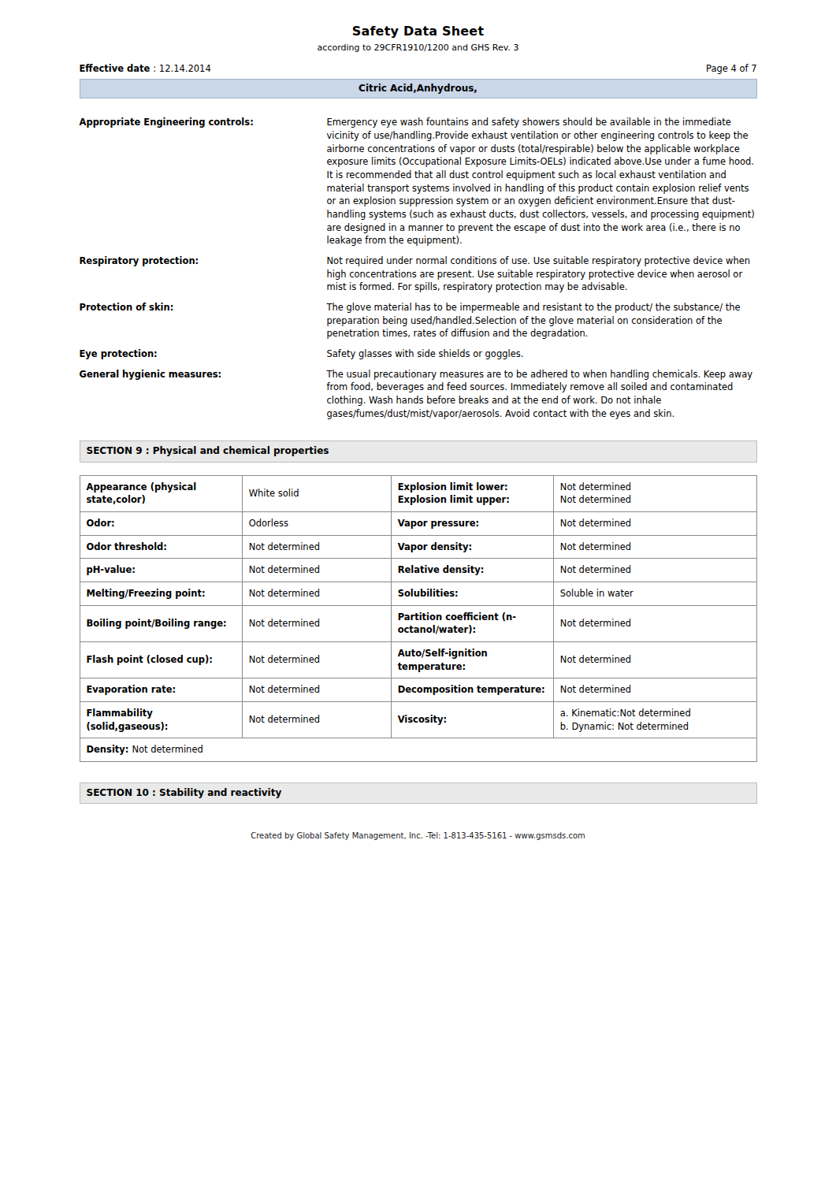Safety Data Sheet
according to 29CFR1910/1200 and GHS Rev. 3
Effective date : 12.14.2014
Page 4 of 7
Citric Acid,Anhydrous,
Appropriate Engineering controls:
Emergency eye wash fountains and safety showers should be available in the immediate vicinity of use/handling.Provide exhaust ventilation or other engineering controls to keep the airborne concentrations of vapor or dusts (total/respirable) below the applicable workplace exposure limits (Occupational Exposure Limits-OELs) indicated above.Use under a fume hood. It is recommended that all dust control equipment such as local exhaust ventilation and material transport systems involved in handling of this product contain explosion relief vents or an explosion suppression system or an oxygen deficient environment.Ensure that dust-handling systems (such as exhaust ducts, dust collectors, vessels, and processing equipment) are designed in a manner to prevent the escape of dust into the work area (i.e., there is no leakage from the equipment).
Respiratory protection:
Not required under normal conditions of use. Use suitable respiratory protective device when high concentrations are present. Use suitable respiratory protective device when aerosol or mist is formed. For spills, respiratory protection may be advisable.
Protection of skin:
The glove material has to be impermeable and resistant to the product/ the substance/ the preparation being used/handled.Selection of the glove material on consideration of the penetration times, rates of diffusion and the degradation.
Eye protection:
Safety glasses with side shields or goggles.
General hygienic measures:
The usual precautionary measures are to be adhered to when handling chemicals. Keep away from food, beverages and feed sources. Immediately remove all soiled and contaminated clothing. Wash hands before breaks and at the end of work. Do not inhale gases/fumes/dust/mist/vapor/aerosols. Avoid contact with the eyes and skin.
SECTION 9 : Physical and chemical properties
| Appearance (physical state,color) | White solid | Explosion limit lower: Explosion limit upper: | Not determined Not determined |
| Odor: | Odorless | Vapor pressure: | Not determined |
| Odor threshold: | Not determined | Vapor density: | Not determined |
| pH-value: | Not determined | Relative density: | Not determined |
| Melting/Freezing point: | Not determined | Solubilities: | Soluble in water |
| Boiling point/Boiling range: | Not determined | Partition coefficient (n-octanol/water): | Not determined |
| Flash point (closed cup): | Not determined | Auto/Self-ignition temperature: | Not determined |
| Evaporation rate: | Not determined | Decomposition temperature: | Not determined |
| Flammability (solid,gaseous): | Not determined | Viscosity: | a. Kinematic:Not determined b. Dynamic: Not determined |
| Density: Not determined |
SECTION 10 : Stability and reactivity
Created by Global Safety Management, Inc. -Tel: 1-813-435-5161 - www.gsmsds.com